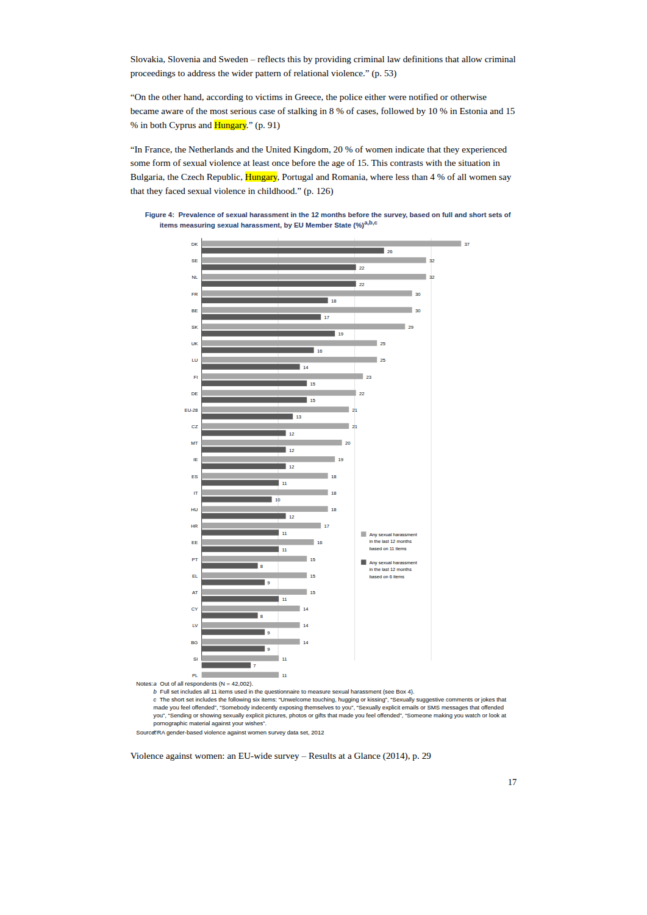Slovakia, Slovenia and Sweden – reflects this by providing criminal law definitions that allow criminal proceedings to address the wider pattern of relational violence.” (p. 53)
“On the other hand, according to victims in Greece, the police either were notified or otherwise became aware of the most serious case of stalking in 8 % of cases, followed by 10 % in Estonia and 15 % in both Cyprus and Hungary.” (p. 91)
“In France, the Netherlands and the United Kingdom, 20 % of women indicate that they experienced some form of sexual violence at least once before the age of 15. This contrasts with the situation in Bulgaria, the Czech Republic, Hungary, Portugal and Romania, where less than 4 % of all women say that they faced sexual violence in childhood.” (p. 126)
Figure 4: Prevalence of sexual harassment in the 12 months before the survey, based on full and short sets of items measuring sexual harassment, by EU Member State (%)a,b,c
DK 37 26 SE 32 22 NL 32 22 FR 30 18 BE 30 17 SK 29 19 UK 25 16 LU 25 14 FI 23 15 DE 22 15 EU-28 21 13 CZ 21 12 MT 20 12 IE 19 12 ES 18 11 IT 18 10 HU 18 12 HR 17 11 EE 16 11 PT 15 8 EL 15 9 AT 15 11 CY 14 8 LV 14 9 BG 14 9 SI 11 7 PL 11 7 RO 11 5 LT 9 6 Any sexual harassment in the last 12 months based on 11 items Any sexual harassment in the last 12 months based on 6 items
Notes:
a Out of all respondents (N = 42,002).
b Full set includes all 11 items used in the questionnaire to measure sexual harassment (see Box 4).
c The short set includes the following six items: “Unwelcome touching, hugging or kissing”, “Sexually suggestive comments or jokes that made you feel offended”, “Somebody indecently exposing themselves to you”, “Sexually explicit emails or SMS messages that offended you”, “Sending or showing sexually explicit pictures, photos or gifts that made you feel offended”, “Someone making you watch or look at pornographic material against your wishes”.
Source:
FRA gender-based violence against women survey data set, 2012
Violence against women: an EU-wide survey – Results at a Glance (2014), p. 29
17